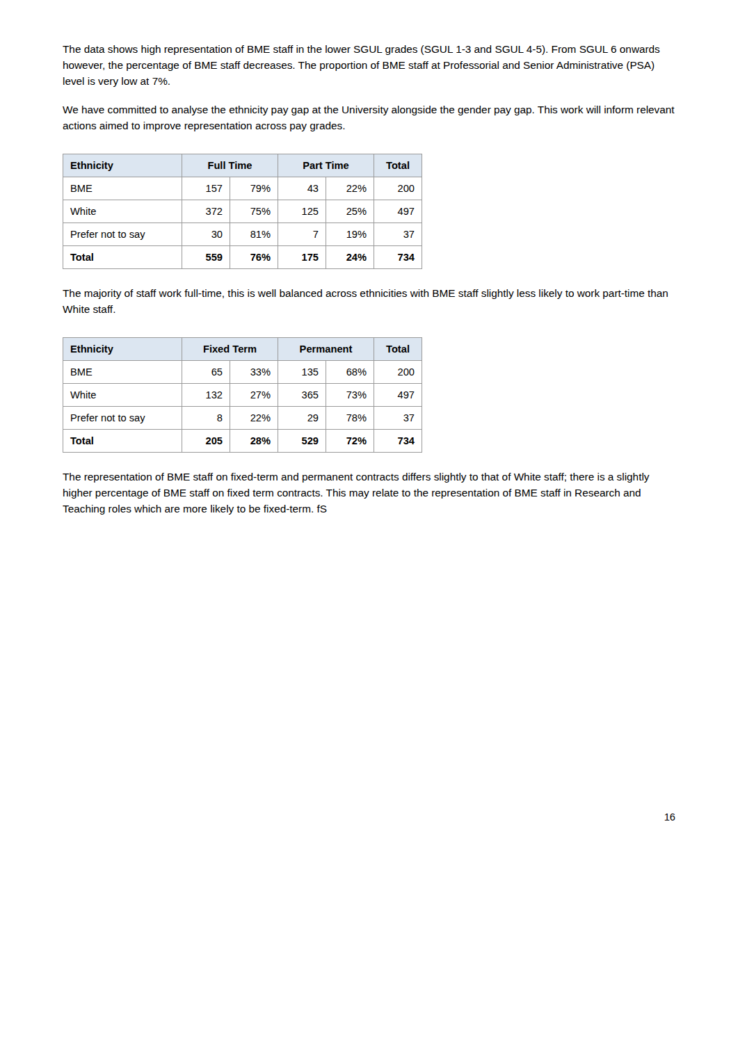The data shows high representation of BME staff in the lower SGUL grades (SGUL 1-3 and SGUL 4-5). From SGUL 6 onwards however, the percentage of BME staff decreases. The proportion of BME staff at Professorial and Senior Administrative (PSA) level is very low at 7%.
We have committed to analyse the ethnicity pay gap at the University alongside the gender pay gap. This work will inform relevant actions aimed to improve representation across pay grades.
| Ethnicity | Full Time | Part Time | Total |
| --- | --- | --- | --- |
| BME | 157 | 79% | 43 | 22% | 200 |
| White | 372 | 75% | 125 | 25% | 497 |
| Prefer not to say | 30 | 81% | 7 | 19% | 37 |
| Total | 559 | 76% | 175 | 24% | 734 |
The majority of staff work full-time, this is well balanced across ethnicities with BME staff slightly less likely to work part-time than White staff.
| Ethnicity | Fixed Term | Permanent | Total |
| --- | --- | --- | --- |
| BME | 65 | 33% | 135 | 68% | 200 |
| White | 132 | 27% | 365 | 73% | 497 |
| Prefer not to say | 8 | 22% | 29 | 78% | 37 |
| Total | 205 | 28% | 529 | 72% | 734 |
The representation of BME staff on fixed-term and permanent contracts differs slightly to that of White staff; there is a slightly higher percentage of BME staff on fixed term contracts. This may relate to the representation of BME staff in Research and Teaching roles which are more likely to be fixed-term. fS
16